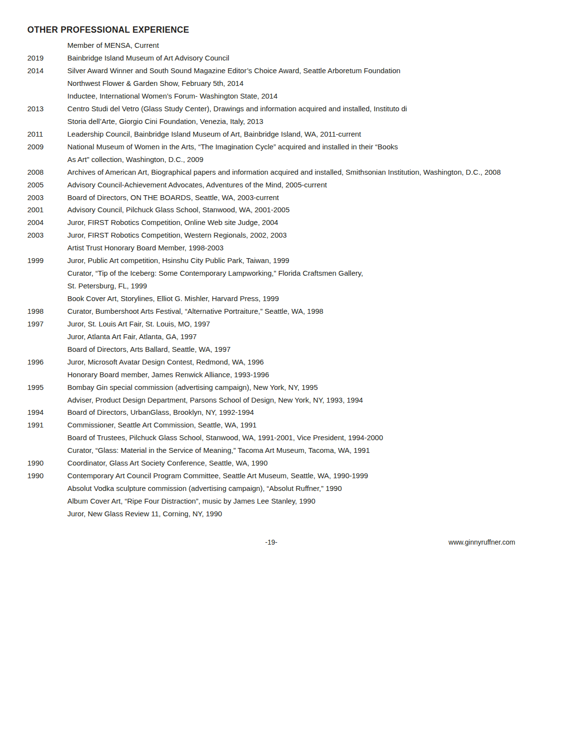Other Professional Experience
| | Member of MENSA, Current |
| 2019 | Bainbridge Island Museum of Art Advisory Council |
| 2014 | Silver Award Winner and South Sound Magazine Editor’s Choice Award, Seattle Arboretum Foundation |
| | Northwest Flower & Garden Show, February 5th, 2014 |
| | Inductee, International Women’s Forum- Washington State, 2014 |
| 2013 | Centro Studi del Vetro (Glass Study Center), Drawings and information acquired and installed, Instituto di |
| | Storia dell’Arte, Giorgio Cini Foundation, Venezia, Italy, 2013 |
| 2011 | Leadership Council, Bainbridge Island Museum of Art, Bainbridge Island, WA, 2011-current |
| 2009 | National Museum of Women in the Arts, “The Imagination Cycle” acquired and installed in their “Books |
| | As Art” collection, Washington, D.C., 2009 |
| 2008 | Archives of American Art, Biographical papers and information acquired and installed, Smithsonian Institution, Washington, D.C., 2008 |
| 2005 | Advisory Council-Achievement Advocates, Adventures of the Mind, 2005-current |
| 2003 | Board of Directors, ON THE BOARDS, Seattle, WA, 2003-current |
| 2001 | Advisory Council, Pilchuck Glass School, Stanwood, WA, 2001-2005 |
| 2004 | Juror, FIRST Robotics Competition, Online Web site Judge, 2004 |
| 2003 | Juror, FIRST Robotics Competition, Western Regionals, 2002, 2003 |
| | Artist Trust Honorary Board Member, 1998-2003 |
| 1999 | Juror, Public Art competition, Hsinshu City Public Park, Taiwan, 1999 |
| | Curator, “Tip of the Iceberg: Some Contemporary Lampworking,” Florida Craftsmen Gallery, |
| | St. Petersburg, FL, 1999 |
| | Book Cover Art, Storylines, Elliot G. Mishler, Harvard Press, 1999 |
| 1998 | Curator, Bumbershoot Arts Festival, “Alternative Portraiture,” Seattle, WA, 1998 |
| 1997 | Juror, St. Louis Art Fair, St. Louis, MO, 1997 |
| | Juror, Atlanta Art Fair, Atlanta, GA, 1997 |
| | Board of Directors, Arts Ballard, Seattle, WA, 1997 |
| 1996 | Juror, Microsoft Avatar Design Contest, Redmond, WA, 1996 |
| | Honorary Board member, James Renwick Alliance, 1993-1996 |
| 1995 | Bombay Gin special commission (advertising campaign), New York, NY, 1995 |
| | Adviser, Product Design Department, Parsons School of Design, New York, NY, 1993, 1994 |
| 1994 | Board of Directors, UrbanGlass, Brooklyn, NY, 1992-1994 |
| 1991 | Commissioner, Seattle Art Commission, Seattle, WA, 1991 |
| | Board of Trustees, Pilchuck Glass School, Stanwood, WA, 1991-2001, Vice President, 1994-2000 |
| | Curator, “Glass: Material in the Service of Meaning,” Tacoma Art Museum, Tacoma, WA, 1991 |
| 1990 | Coordinator, Glass Art Society Conference, Seattle, WA, 1990 |
| 1990 | Contemporary Art Council Program Committee, Seattle Art Museum, Seattle, WA, 1990-1999 |
| | Absolut Vodka sculpture commission (advertising campaign), “Absolut Ruffner,” 1990 |
| | Album Cover Art, “Ripe Four Distraction”, music by James Lee Stanley, 1990 |
| | Juror, New Glass Review 11, Corning, NY, 1990 |
-19-
www.ginnyruffner.com